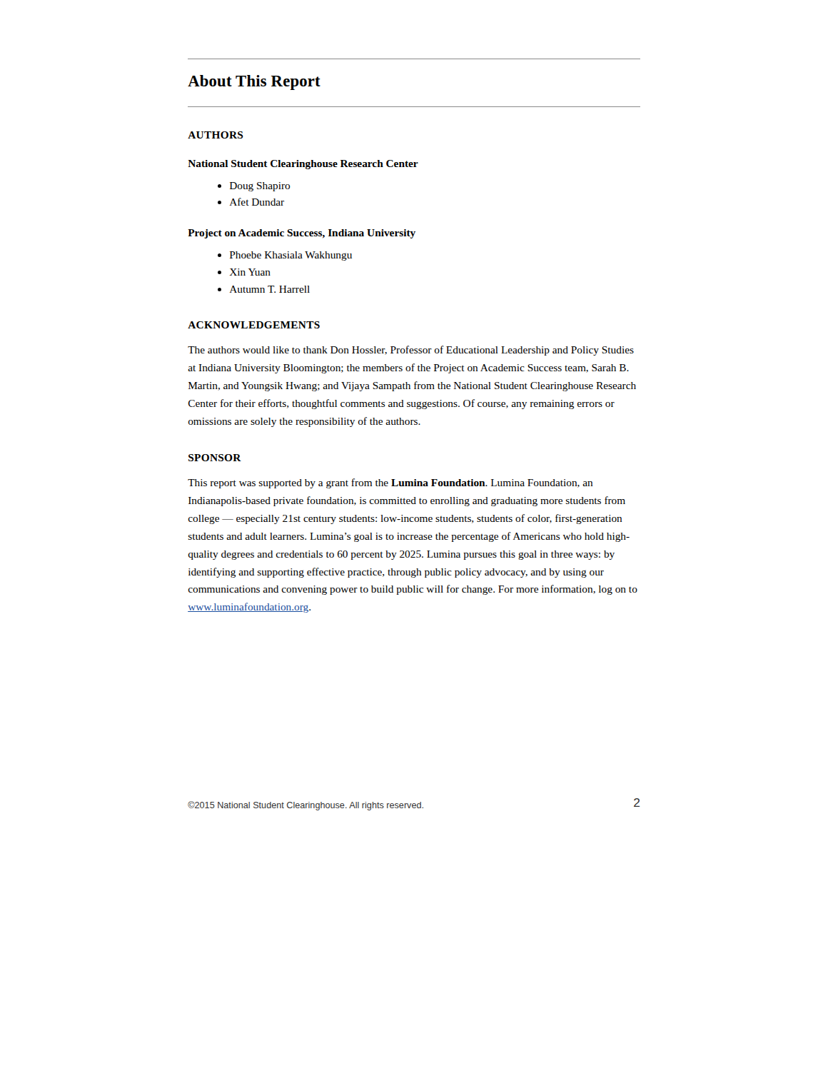About This Report
AUTHORS
National Student Clearinghouse Research Center
Doug Shapiro
Afet Dundar
Project on Academic Success, Indiana University
Phoebe Khasiala Wakhungu
Xin Yuan
Autumn T. Harrell
ACKNOWLEDGEMENTS
The authors would like to thank Don Hossler, Professor of Educational Leadership and Policy Studies at Indiana University Bloomington; the members of the Project on Academic Success team, Sarah B. Martin, and Youngsik Hwang; and Vijaya Sampath from the National Student Clearinghouse Research Center for their efforts, thoughtful comments and suggestions. Of course, any remaining errors or omissions are solely the responsibility of the authors.
SPONSOR
This report was supported by a grant from the Lumina Foundation. Lumina Foundation, an Indianapolis-based private foundation, is committed to enrolling and graduating more students from college — especially 21st century students: low-income students, students of color, first-generation students and adult learners. Lumina’s goal is to increase the percentage of Americans who hold high-quality degrees and credentials to 60 percent by 2025. Lumina pursues this goal in three ways: by identifying and supporting effective practice, through public policy advocacy, and by using our communications and convening power to build public will for change. For more information, log on to www.luminafoundation.org.
©2015 National Student Clearinghouse. All rights reserved.
2